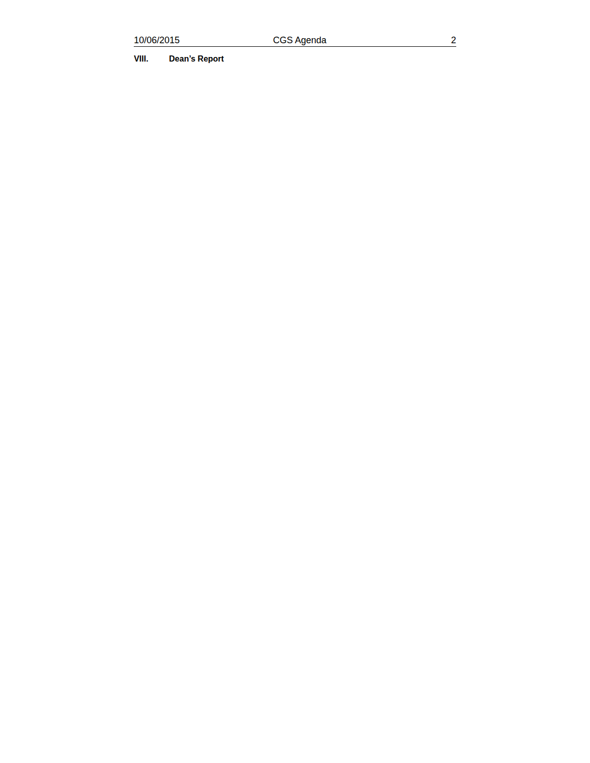10/06/2015 CGS Agenda 2
VIII. Dean’s Report